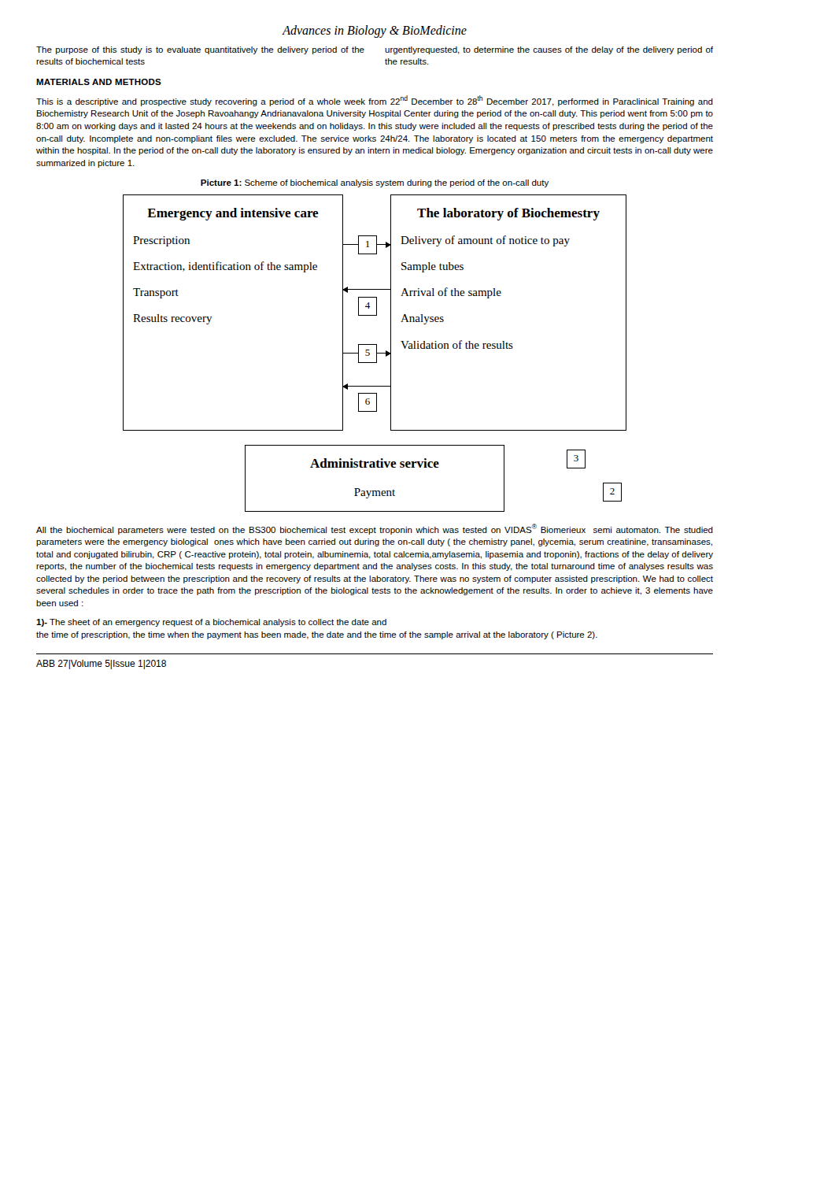Advances in Biology & BioMedicine
The purpose of this study is to evaluate quantitatively the delivery period of the results of biochemical tests
urgentlyrequested, to determine the causes of the delay of the delivery period of the results.
Materials and Methods
This is a descriptive and prospective study recovering a period of a whole week from 22nd December to 28th December 2017, performed in Paraclinical Training and Biochemistry Research Unit of the Joseph Ravoahangy Andrianavalona University Hospital Center during the period of the on-call duty. This period went from 5:00 pm to 8:00 am on working days and it lasted 24 hours at the weekends and on holidays. In this study were included all the requests of prescribed tests during the period of the on-call duty. Incomplete and non-compliant files were excluded. The service works 24h/24. The laboratory is located at 150 meters from the emergency department within the hospital. In the period of the on-call duty the laboratory is ensured by an intern in medical biology. Emergency organization and circuit tests in on-call duty were summarized in picture 1.
Picture 1: Scheme of biochemical analysis system during the period of the on-call duty
Emergency and intensive care
Prescription
Extraction, identification of the sample
Transport
Results recovery
1
4
5
6
The laboratory of Biochemestry
Delivery of amount of notice to pay
Sample tubes
Arrival of the sample
Analyses
Validation of the results
Administrative service
Payment
3
2
All the biochemical parameters were tested on the BS300 biochemical test except troponin which was tested on VIDAS® Biomerieux semi automaton. The studied parameters were the emergency biological ones which have been carried out during the on-call duty ( the chemistry panel, glycemia, serum creatinine, transaminases, total and conjugated bilirubin, CRP ( C-reactive protein), total protein, albuminemia, total calcemia,amylasemia, lipasemia and troponin), fractions of the delay of delivery reports, the number of the biochemical tests requests in emergency department and the analyses costs. In this study, the total turnaround time of analyses results was collected by the period between the prescription and the recovery of results at the laboratory. There was no system of computer assisted prescription. We had to collect several schedules in order to trace the path from the prescription of the biological tests to the acknowledgement of the results. In order to achieve it, 3 elements have been used :
1)- The sheet of an emergency request of a biochemical analysis to collect the date and
the time of prescription, the time when the payment has been made, the date and the time of the sample arrival at the laboratory ( Picture 2).
ABB 27|Volume 5|Issue 1|2018